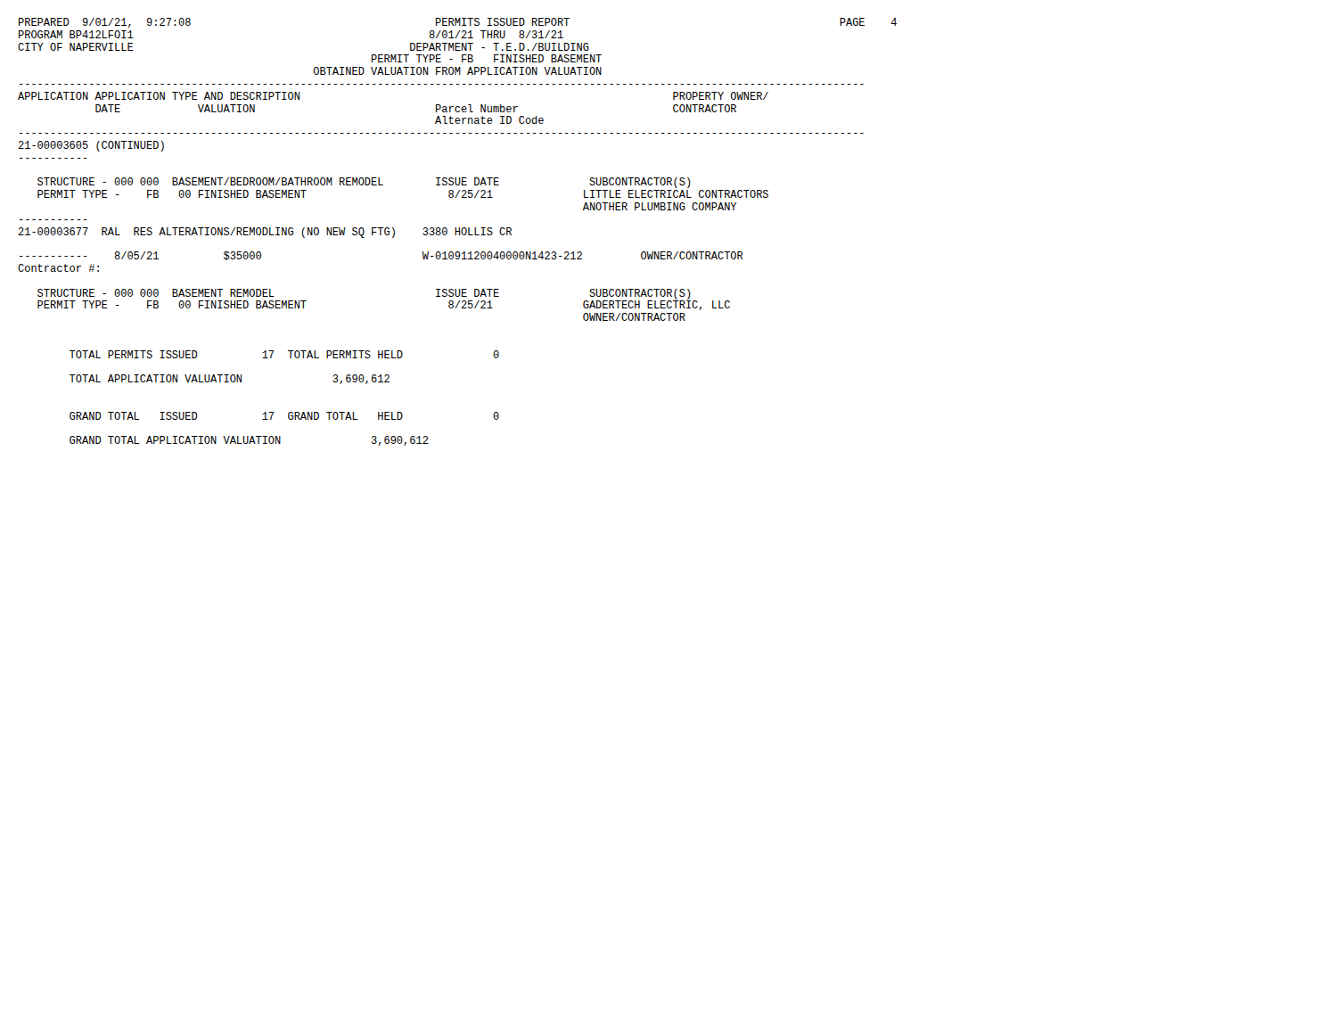PREPARED  9/01/21,  9:27:08                                      PERMITS ISSUED REPORT                                          PAGE    4
PROGRAM BP412LFOI1                                              8/01/21 THRU  8/31/21
CITY OF NAPERVILLE                                           DEPARTMENT - T.E.D./BUILDING
                                                       PERMIT TYPE - FB   FINISHED BASEMENT
                                              OBTAINED VALUATION FROM APPLICATION VALUATION
------------------------------------------------------------------------------------------------------------------------------------
APPLICATION APPLICATION TYPE AND DESCRIPTION                                                          PROPERTY OWNER/
            DATE            VALUATION                            Parcel Number                        CONTRACTOR
                                                                 Alternate ID Code
------------------------------------------------------------------------------------------------------------------------------------
21-00003605 (CONTINUED)
-----------

   STRUCTURE - 000 000  BASEMENT/BEDROOM/BATHROOM REMODEL        ISSUE DATE              SUBCONTRACTOR(S)
   PERMIT TYPE -    FB   00 FINISHED BASEMENT                      8/25/21              LITTLE ELECTRICAL CONTRACTORS
                                                                                        ANOTHER PLUMBING COMPANY
-----------
21-00003677  RAL  RES ALTERATIONS/REMODLING (NO NEW SQ FTG)    3380 HOLLIS CR

-----------    8/05/21          $35000                         W-01091120040000N1423-212         OWNER/CONTRACTOR
Contractor #:

   STRUCTURE - 000 000  BASEMENT REMODEL                         ISSUE DATE              SUBCONTRACTOR(S)
   PERMIT TYPE -    FB   00 FINISHED BASEMENT                      8/25/21              GADERTECH ELECTRIC, LLC
                                                                                        OWNER/CONTRACTOR


        TOTAL PERMITS ISSUED          17  TOTAL PERMITS HELD              0

        TOTAL APPLICATION VALUATION              3,690,612


        GRAND TOTAL   ISSUED          17  GRAND TOTAL   HELD              0

        GRAND TOTAL APPLICATION VALUATION              3,690,612